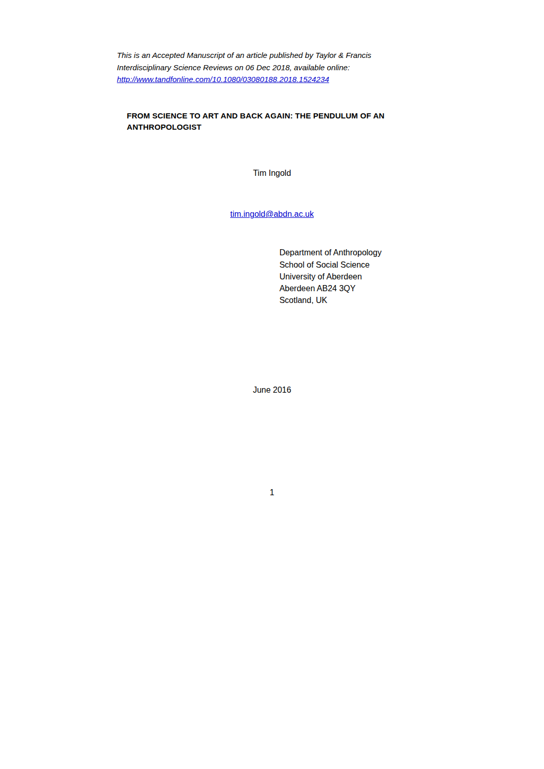This is an Accepted Manuscript of an article published by Taylor & Francis Interdisciplinary Science Reviews on 06 Dec 2018, available online:
http://www.tandfonline.com/10.1080/03080188.2018.1524234
From Science to Art and Back Again: The Pendulum of an Anthropologist
Tim Ingold
tim.ingold@abdn.ac.uk
Department of Anthropology
School of Social Science
University of Aberdeen
Aberdeen AB24 3QY
Scotland, UK
June 2016
1